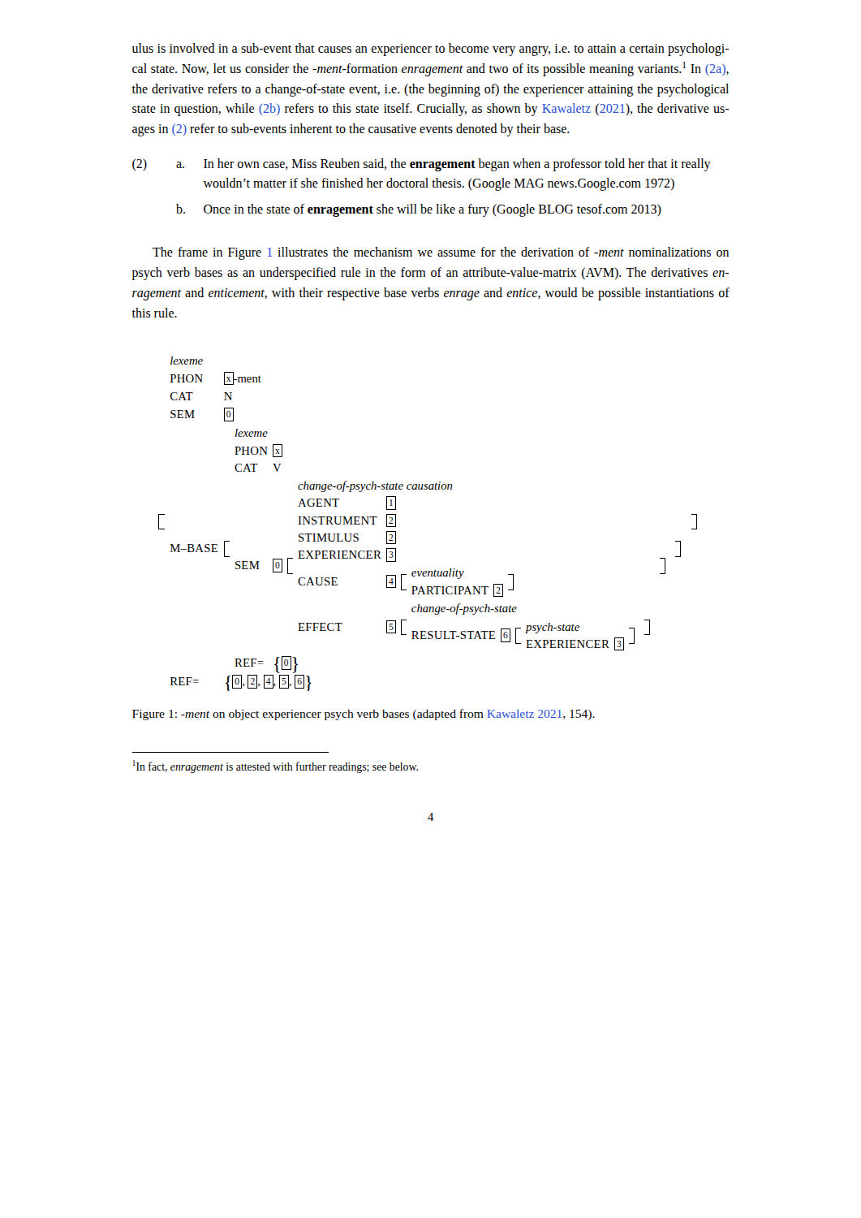ulus is involved in a sub-event that causes an experiencer to become very angry, i.e. to attain a certain psychological state. Now, let us consider the -ment-formation enragement and two of its possible meaning variants.1 In (2a), the derivative refers to a change-of-state event, i.e. (the beginning of) the experiencer attaining the psychological state in question, while (2b) refers to this state itself. Crucially, as shown by Kawaletz (2021), the derivative usages in (2) refer to sub-events inherent to the causative events denoted by their base.
(2)
a. In her own case, Miss Reuben said, the enragement began when a professor told her that it really wouldn’t matter if she finished her doctoral thesis. (Google MAG news.Google.com 1972)
b. Once in the state of enragement she will be like a fury (Google BLOG tesof.com 2013)
The frame in Figure 1 illustrates the mechanism we assume for the derivation of -ment nominalizations on psych verb bases as an underspecified rule in the form of an attribute-value-matrix (AVM). The derivatives enragement and enticement, with their respective base verbs enrage and entice, would be possible instantiations of this rule.
| | lexeme | |
| phon | x -ment |
| cat | N |
| sem | 0 |
| m–base | / / lexeme / / / phon / x / / cat / V / / sem / 0 / / / change-of-psych-state causation / / / agent / 1 / / instrument / 2 / / stimulus / 2 / / experiencer / 3 / / cause / 4 / / / eventuality / / / participant / 2 / / / effect / 5 / / / change-of-psych-state / / / result-state / 6 / / / psych-state / / / experiencer / 3 / / / / / ref= / { 0 } / |
| ref= | { 0 , 2 , 4 , 5 , 6 } |
Figure 1: -ment on object experiencer psych verb bases (adapted from Kawaletz 2021, 154).
1In fact, enragement is attested with further readings; see below.
4